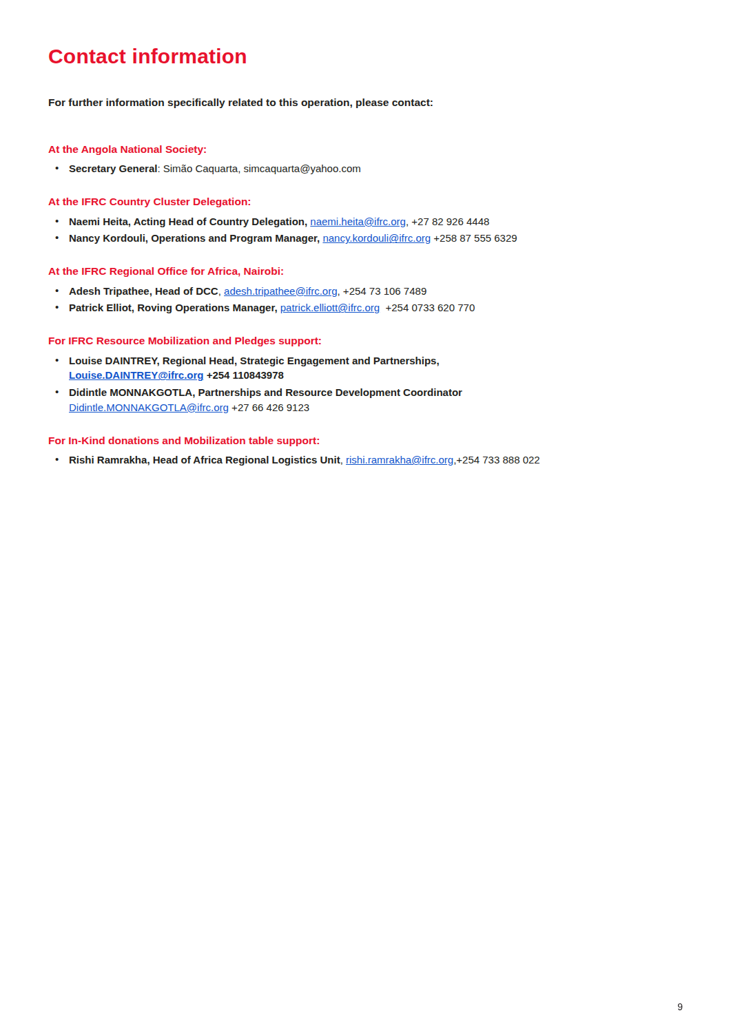Contact information
For further information specifically related to this operation, please contact:
At the Angola National Society:
Secretary General: Simão Caquarta, simcaquarta@yahoo.com
At the IFRC Country Cluster Delegation:
Naemi Heita, Acting Head of Country Delegation, naemi.heita@ifrc.org, +27 82 926 4448
Nancy Kordouli, Operations and Program Manager, nancy.kordouli@ifrc.org +258 87 555 6329
At the IFRC Regional Office for Africa, Nairobi:
Adesh Tripathee, Head of DCC, adesh.tripathee@ifrc.org, +254 73 106 7489
Patrick Elliot, Roving Operations Manager, patrick.elliott@ifrc.org +254 0733 620 770
For IFRC Resource Mobilization and Pledges support:
Louise DAINTREY, Regional Head, Strategic Engagement and Partnerships,
Louise.DAINTREY@ifrc.org +254 110843978
Didintle MONNAKGOTLA, Partnerships and Resource Development Coordinator
Didintle.MONNAKGOTLA@ifrc.org +27 66 426 9123
For In-Kind donations and Mobilization table support:
Rishi Ramrakha, Head of Africa Regional Logistics Unit, rishi.ramrakha@ifrc.org,+254 733 888 022
9